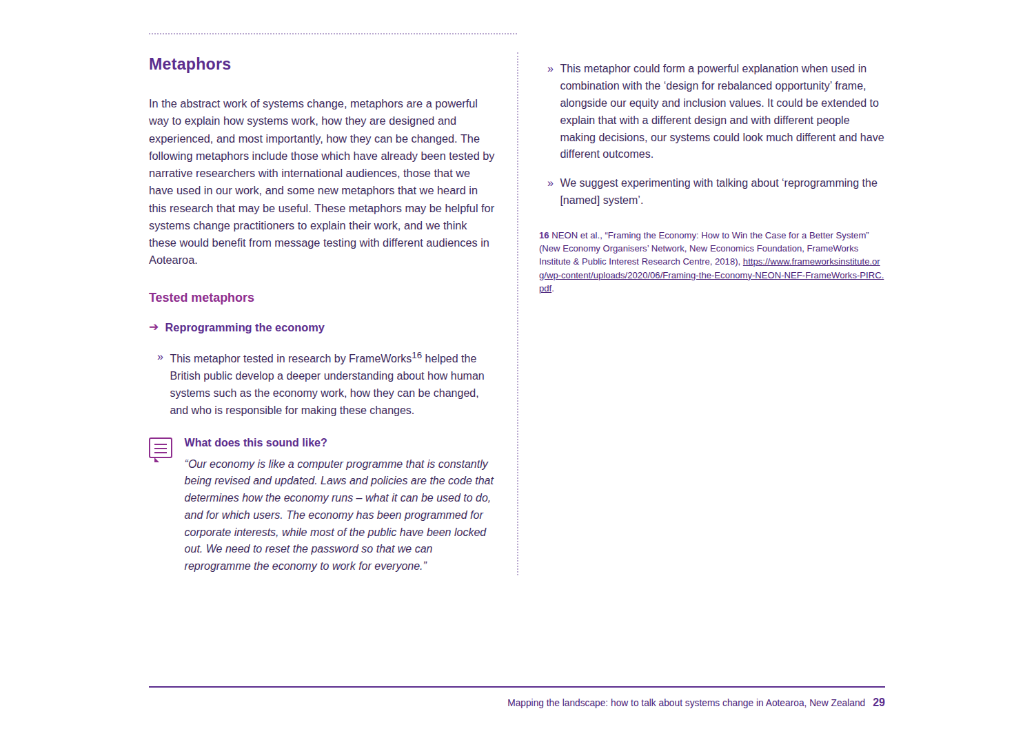Metaphors
In the abstract work of systems change, metaphors are a powerful way to explain how systems work, how they are designed and experienced, and most importantly, how they can be changed. The following metaphors include those which have already been tested by narrative researchers with international audiences, those that we have used in our work, and some new metaphors that we heard in this research that may be useful. These metaphors may be helpful for systems change practitioners to explain their work, and we think these would benefit from message testing with different audiences in Aotearoa.
Tested metaphors
➔
Reprogramming the economy
This metaphor tested in research by FrameWorks16 helped the British public develop a deeper understanding about how human systems such as the economy work, how they can be changed, and who is responsible for making these changes.
What does this sound like?
“Our economy is like a computer programme that is constantly being revised and updated. Laws and policies are the code that determines how the economy runs – what it can be used to do, and for which users. The economy has been programmed for corporate interests, while most of the public have been locked out. We need to reset the password so that we can reprogramme the economy to work for everyone.”
This metaphor could form a powerful explanation when used in combination with the ‘design for rebalanced opportunity’ frame, alongside our equity and inclusion values. It could be extended to explain that with a different design and with different people making decisions, our systems could look much different and have different outcomes.
We suggest experimenting with talking about ‘reprogramming the [named] system’.
16 NEON et al., “Framing the Economy: How to Win the Case for a Better System” (New Economy Organisers’ Network, New Economics Foundation, FrameWorks Institute & Public Interest Research Centre, 2018), https://www.frameworksinstitute.org/wp-content/uploads/2020/06/Framing-the-Economy-NEON-NEF-FrameWorks-PIRC.pdf.
Mapping the landscape: how to talk about systems change in Aotearoa, New Zealand 29